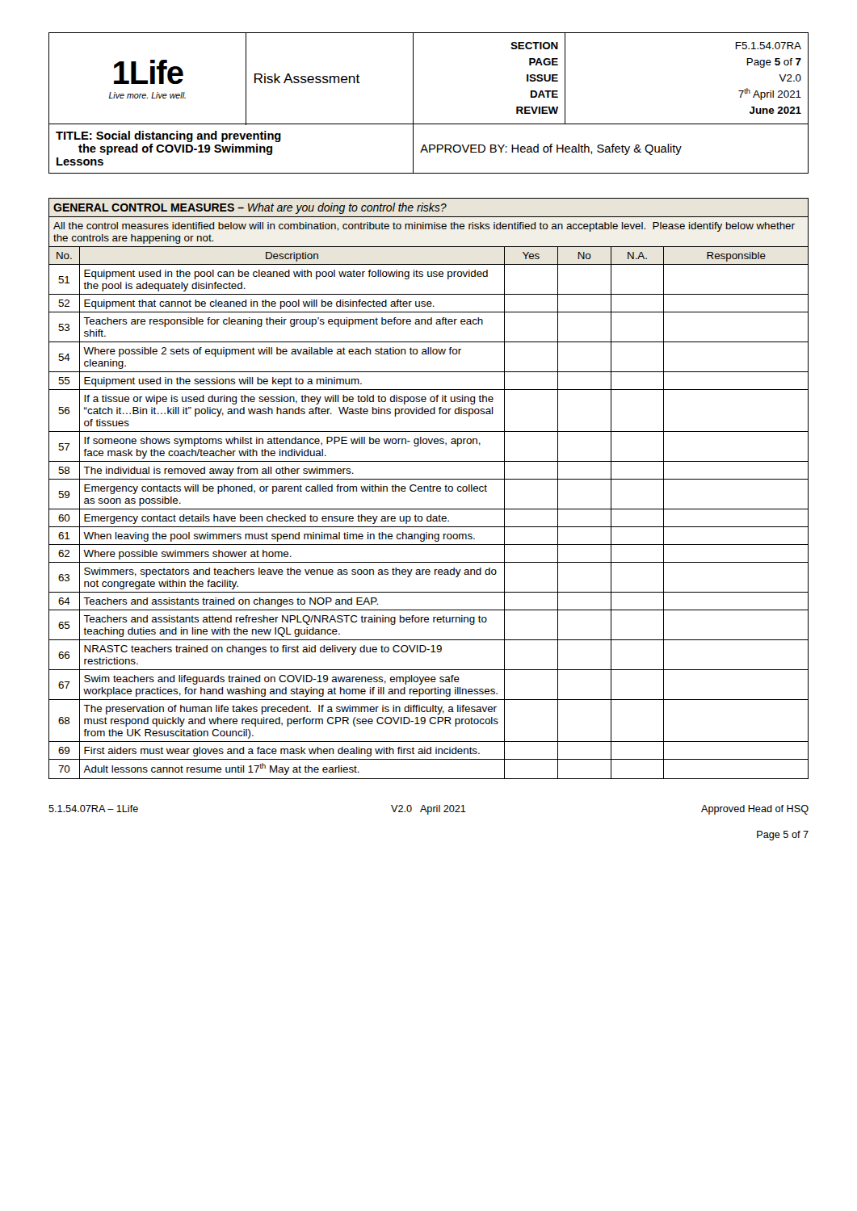| 1Life Live more. Live well. | Risk Assessment | SECTION PAGE ISSUE DATE REVIEW | F5.1.54.07RA Page 5 of 7 V2.0 7 th April 2021 June 2021 |
| TITLE: Social distancing and preventing the spread of COVID-19 Swimming Lessons | APPROVED BY: Head of Health, Safety & Quality |
| GENERAL CONTROL MEASURES – What are you doing to control the risks? |
| All the control measures identified below will in combination, contribute to minimise the risks identified to an acceptable level. Please identify below whether the controls are happening or not. |
| No. | Description | Yes | No | N.A. | Responsible |
| 51 | Equipment used in the pool can be cleaned with pool water following its use provided the pool is adequately disinfected. | | | | |
| 52 | Equipment that cannot be cleaned in the pool will be disinfected after use. | | | | |
| 53 | Teachers are responsible for cleaning their group’s equipment before and after each shift. | | | | |
| 54 | Where possible 2 sets of equipment will be available at each station to allow for cleaning. | | | | |
| 55 | Equipment used in the sessions will be kept to a minimum. | | | | |
| 56 | If a tissue or wipe is used during the session, they will be told to dispose of it using the “catch it…Bin it…kill it” policy, and wash hands after. Waste bins provided for disposal of tissues | | | | |
| 57 | If someone shows symptoms whilst in attendance, PPE will be worn- gloves, apron, face mask by the coach/teacher with the individual. | | | | |
| 58 | The individual is removed away from all other swimmers. | | | | |
| 59 | Emergency contacts will be phoned, or parent called from within the Centre to collect as soon as possible. | | | | |
| 60 | Emergency contact details have been checked to ensure they are up to date. | | | | |
| 61 | When leaving the pool swimmers must spend minimal time in the changing rooms. | | | | |
| 62 | Where possible swimmers shower at home. | | | | |
| 63 | Swimmers, spectators and teachers leave the venue as soon as they are ready and do not congregate within the facility. | | | | |
| 64 | Teachers and assistants trained on changes to NOP and EAP. | | | | |
| 65 | Teachers and assistants attend refresher NPLQ/NRASTC training before returning to teaching duties and in line with the new IQL guidance. | | | | |
| 66 | NRASTC teachers trained on changes to first aid delivery due to COVID-19 restrictions. | | | | |
| 67 | Swim teachers and lifeguards trained on COVID-19 awareness, employee safe workplace practices, for hand washing and staying at home if ill and reporting illnesses. | | | | |
| 68 | The preservation of human life takes precedent. If a swimmer is in difficulty, a lifesaver must respond quickly and where required, perform CPR (see COVID-19 CPR protocols from the UK Resuscitation Council). | | | | |
| 69 | First aiders must wear gloves and a face mask when dealing with first aid incidents. | | | | |
| 70 | Adult lessons cannot resume until 17 th May at the earliest. | | | | |
| 5.1.54.07RA – 1Life | V2.0 April 2021 | Approved Head of HSQ |
Page 5 of 7